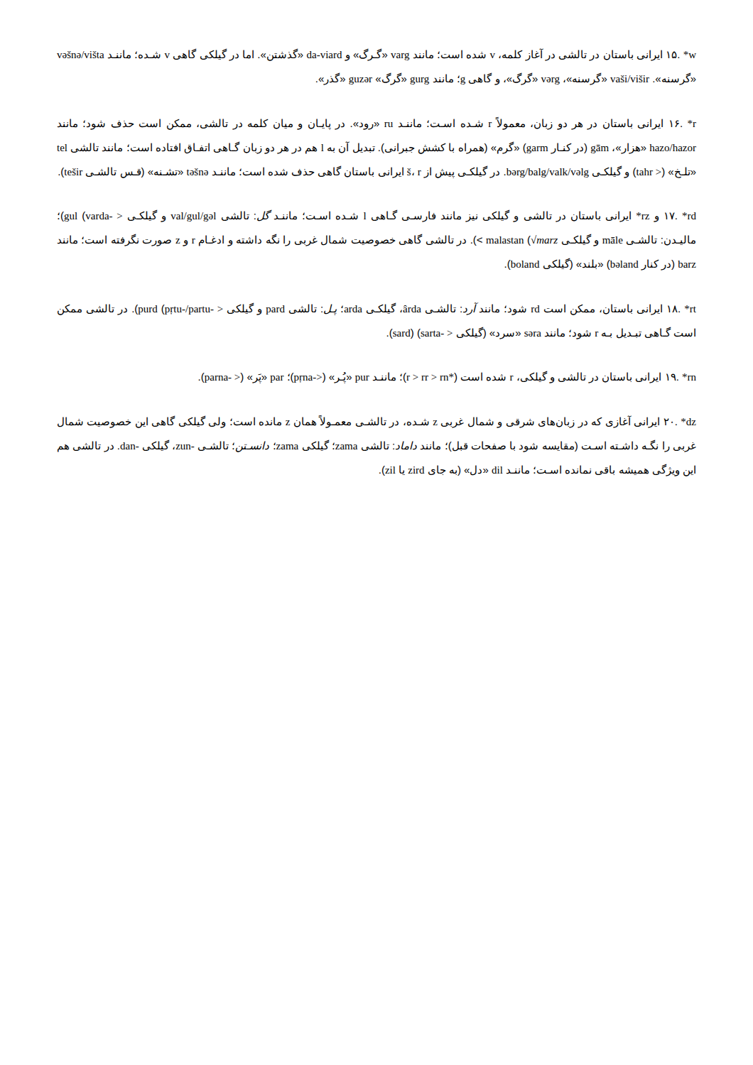۱۵. *w ایرانی باستان در تالشی در آغاز کلمه، v شده است؛ مانند varg «گـرگ» و da-viard «گذشتن». اما در گیلکی گاهی v شـده؛ ماننـد vəšnə/višta «گرسنه». vaši/višir «گرسنه»، vərg «گرگ»، و گاهی g؛ مانند gurg «گرگ» guzər «گذر».
۱۶. *r ایرانی باستان در هر دو زبان، معمولاً r شـده اسـت؛ ماننـد ru «رود». در پایـان و میان کلمه در تالشی، ممکن است حذف شود؛ مانند hazo/hazor «هزار»، gām (در کنـار garm) «گرم» (همراه با کشش جبرانی). تبدیل آن به l هم در هر دو زبان گـاهی اتفـاق افتاده است؛ مانند تالشی tel «تلـخ» (tahr >) و گیلکـی bərg/balg/valk/vəlg. در گیلکـی پیش از š، r ایرانی باستان گاهی حذف شده است؛ ماننـد təšnə «تشـنه» (قـس تالشـی tešir).
۱۷. *rd و *rz ایرانی باستان در تالشی و گیلکی نیز مانند فارسـی گـاهی l شـده اسـت؛ ماننـد گل: تالشی val/gul/gəl و گیلکـی gul (varda- >)؛ مالیـدن: تالشـی māle و گیلکـی malastan (√marz >). در تالشی گاهی خصوصیت شمال غربی را نگه داشته و ادغـام r و z صورت نگرفته است؛ مانند barz (در کنار bəland) «بلند» (گیلکی boland).
۱۸. *rt ایرانی باستان، ممکن است rd شود؛ مانند آرد: تالشـی ârda، گیلکـی arda؛ پـل: تالشی pard و گیلکی purd (pṛtu-/partu- >). در تالشی ممکن است گـاهی تبـدیل بـه r شود؛ مانند səra «سرد» (گیلکی sard) (sarta- >).
۱۹. *rn ایرانی باستان در تالشی و گیلکی، r شده است (r > rr > rn*)؛ ماننـد pur «پُـر» (pṛna->)؛ par «پَر» (parna- >).
۲۰. *dz ایرانی آغازی که در زبان‌های شرقی و شمال غربی z شـده، در تالشـی معمـولاً همان z مانده است؛ ولی گیلکی گاهی این خصوصیت شمال غربی را نگـه داشـته اسـت (مقایسه شود با صفحات قبل)؛ مانند داماد: تالشی zama؛ گیلکی zama؛ دانسـتن؛ تالشـی zun-، گیلکی dan-. در تالشی هم این ویژگی همیشه باقی نمانده اسـت؛ ماننـد dil «دل» (به جای zird یا zil).